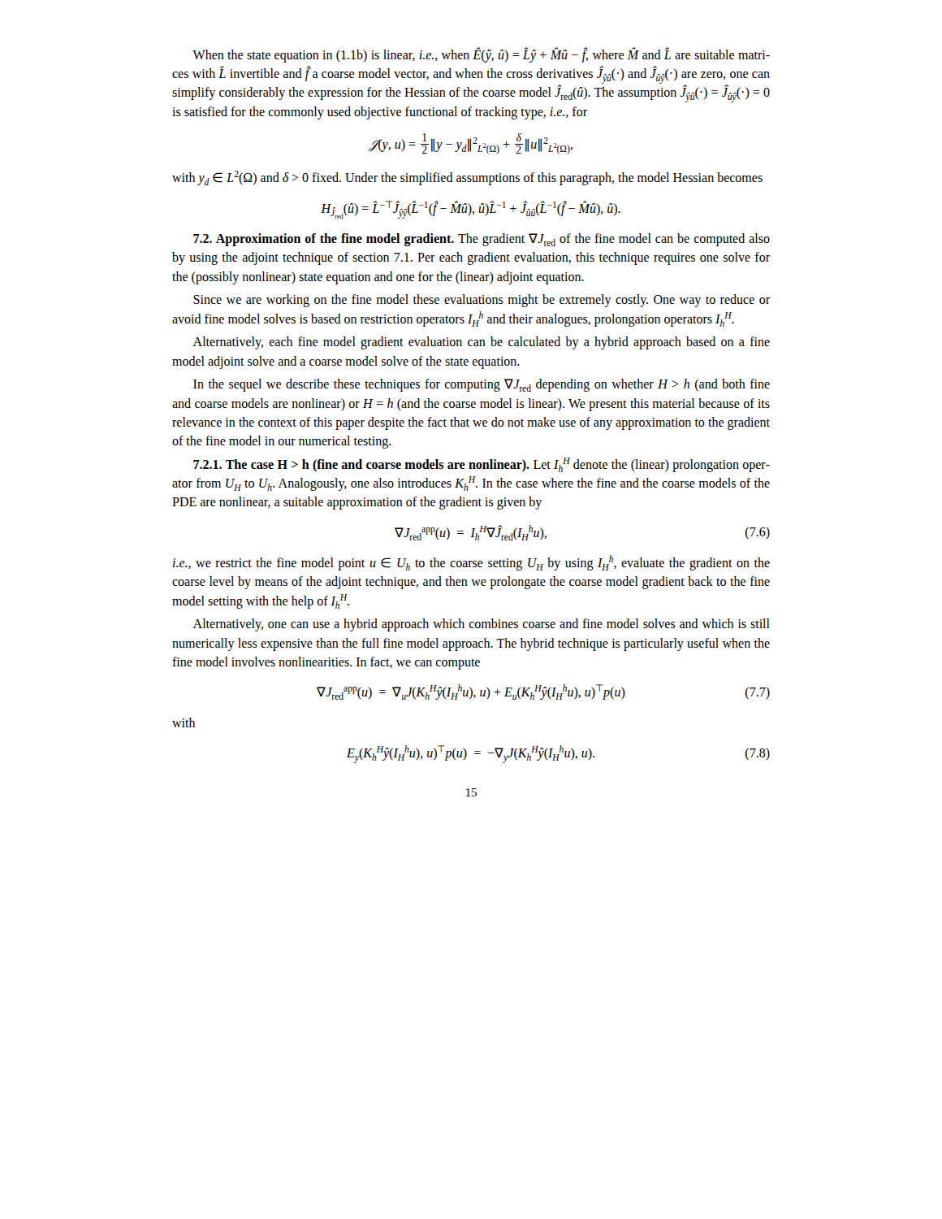When the state equation in (1.1b) is linear, i.e., when Ê(ŷ, û) = L̂ŷ + M̂û − f̂, where M̂ and L̂ are suitable matrices with L̂ invertible and f̂ a coarse model vector, and when the cross derivatives Ĵŷû(·) and Ĵûŷ(·) are zero, one can simplify considerably the expression for the Hessian of the coarse model Ĵred(û). The assumption Ĵŷû(·) = Ĵûŷ(·) = 0 is satisfied for the commonly used objective functional of tracking type, i.e., for
𝒥(y, u) = 12∥y − yd∥2L2(Ω) + δ 2∥u∥2L2(Ω),
with yd ∈ L2(Ω) and δ > 0 fixed. Under the simplified assumptions of this paragraph, the model Hessian becomes
HĴred(û) = L̂−⊤Ĵŷŷ(L̂−1(f̂ − M̂û), û)L̂−1 + Ĵûû(L̂−1(f̂ − M̂û), û).
7.2. Approximation of the fine model gradient. The gradient ∇Jred of the fine model can be computed also by using the adjoint technique of section 7.1. Per each gradient evaluation, this technique requires one solve for the (possibly nonlinear) state equation and one for the (linear) adjoint equation.
Since we are working on the fine model these evaluations might be extremely costly. One way to reduce or avoid fine model solves is based on restriction operators IHh and their analogues, prolongation operators IhH.
Alternatively, each fine model gradient evaluation can be calculated by a hybrid approach based on a fine model adjoint solve and a coarse model solve of the state equation.
In the sequel we describe these techniques for computing ∇Jred depending on whether H > h (and both fine and coarse models are nonlinear) or H = h (and the coarse model is linear). We present this material because of its relevance in the context of this paper despite the fact that we do not make use of any approximation to the gradient of the fine model in our numerical testing.
7.2.1. The case H > h (fine and coarse models are nonlinear). Let IhH denote the (linear) prolongation operator from UH to Uh. Analogously, one also introduces KhH. In the case where the fine and the coarse models of the PDE are nonlinear, a suitable approximation of the gradient is given by
∇Jredapp(u) = IhH∇Ĵred(IHhu), (7.6)
i.e., we restrict the fine model point u ∈ Uh to the coarse setting UH by using IHh, evaluate the gradient on the coarse level by means of the adjoint technique, and then we prolongate the coarse model gradient back to the fine model setting with the help of IhH.
Alternatively, one can use a hybrid approach which combines coarse and fine model solves and which is still numerically less expensive than the full fine model approach. The hybrid technique is particularly useful when the fine model involves nonlinearities. In fact, we can compute
∇Jredapp(u) = ∇uJ(KhHŷ(IHhu), u) + Eu(KhHŷ(IHhu), u)⊤p(u) (7.7)
with
Ey(KhHŷ(IHhu), u)⊤p(u) = −∇yJ(KhHŷ(IHhu), u). (7.8)
15